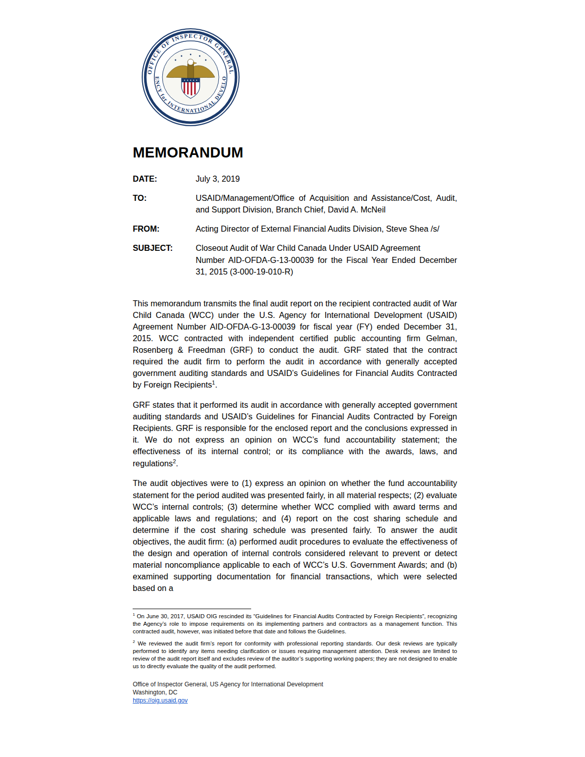OFFICE OF INSPECTOR GENERAL U.S. AGENCY for INTERNATIONAL DEVELOPMENT
MEMORANDUM
| DATE: | July 3, 2019 |
| TO: | USAID/Management/Office of Acquisition and Assistance/Cost, Audit, and Support Division, Branch Chief, David A. McNeil |
| FROM: | Acting Director of External Financial Audits Division, Steve Shea /s/ |
| SUBJECT: | Closeout Audit of War Child Canada Under USAID Agreement Number AID-OFDA-G-13-00039 for the Fiscal Year Ended December 31, 2015 (3-000-19-010-R) |
This memorandum transmits the final audit report on the recipient contracted audit of War Child Canada (WCC) under the U.S. Agency for International Development (USAID) Agreement Number AID-OFDA-G-13-00039 for fiscal year (FY) ended December 31, 2015. WCC contracted with independent certified public accounting firm Gelman, Rosenberg & Freedman (GRF) to conduct the audit. GRF stated that the contract required the audit firm to perform the audit in accordance with generally accepted government auditing standards and USAID’s Guidelines for Financial Audits Contracted by Foreign Recipients1.
GRF states that it performed its audit in accordance with generally accepted government auditing standards and USAID’s Guidelines for Financial Audits Contracted by Foreign Recipients. GRF is responsible for the enclosed report and the conclusions expressed in it. We do not express an opinion on WCC’s fund accountability statement; the effectiveness of its internal control; or its compliance with the awards, laws, and regulations2.
The audit objectives were to (1) express an opinion on whether the fund accountability statement for the period audited was presented fairly, in all material respects; (2) evaluate WCC’s internal controls; (3) determine whether WCC complied with award terms and applicable laws and regulations; and (4) report on the cost sharing schedule and determine if the cost sharing schedule was presented fairly. To answer the audit objectives, the audit firm: (a) performed audit procedures to evaluate the effectiveness of the design and operation of internal controls considered relevant to prevent or detect material noncompliance applicable to each of WCC’s U.S. Government Awards; and (b) examined supporting documentation for financial transactions, which were selected based on a
1 On June 30, 2017, USAID OIG rescinded its “Guidelines for Financial Audits Contracted by Foreign Recipients”, recognizing the Agency’s role to impose requirements on its implementing partners and contractors as a management function. This contracted audit, however, was initiated before that date and follows the Guidelines.
2 We reviewed the audit firm’s report for conformity with professional reporting standards. Our desk reviews are typically performed to identify any items needing clarification or issues requiring management attention. Desk reviews are limited to review of the audit report itself and excludes review of the auditor’s supporting working papers; they are not designed to enable us to directly evaluate the quality of the audit performed.
Office of Inspector General, US Agency for International Development
Washington, DC
https://oig.usaid.gov